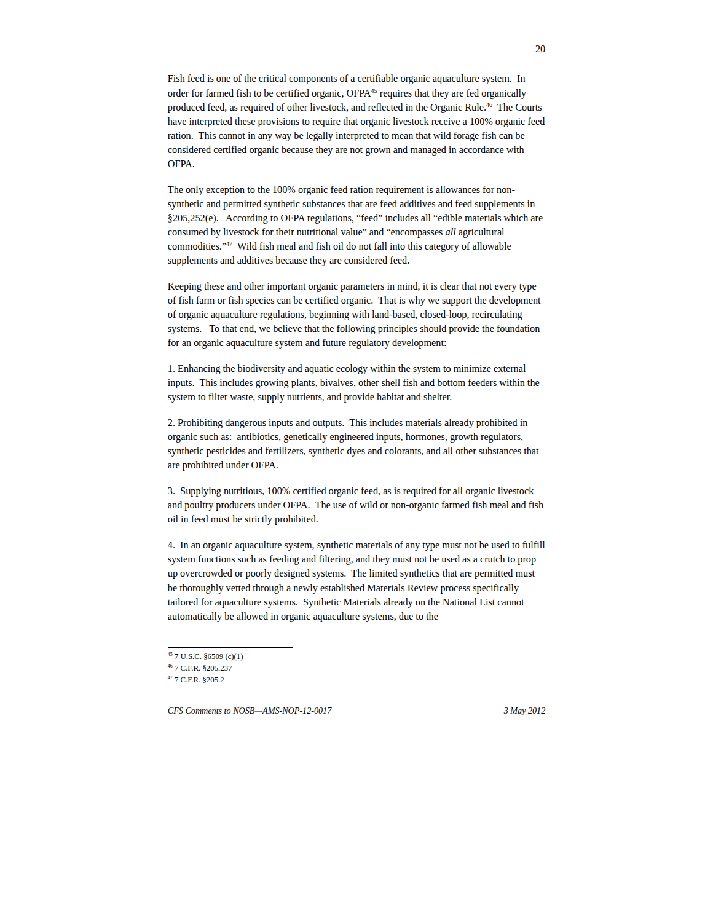20
Fish feed is one of the critical components of a certifiable organic aquaculture system. In order for farmed fish to be certified organic, OFPA45 requires that they are fed organically produced feed, as required of other livestock, and reflected in the Organic Rule.46 The Courts have interpreted these provisions to require that organic livestock receive a 100% organic feed ration. This cannot in any way be legally interpreted to mean that wild forage fish can be considered certified organic because they are not grown and managed in accordance with OFPA.
The only exception to the 100% organic feed ration requirement is allowances for non-synthetic and permitted synthetic substances that are feed additives and feed supplements in §205,252(e). According to OFPA regulations, “feed” includes all “edible materials which are consumed by livestock for their nutritional value” and “encompasses all agricultural commodities.”47 Wild fish meal and fish oil do not fall into this category of allowable supplements and additives because they are considered feed.
Keeping these and other important organic parameters in mind, it is clear that not every type of fish farm or fish species can be certified organic. That is why we support the development of organic aquaculture regulations, beginning with land-based, closed-loop, recirculating systems. To that end, we believe that the following principles should provide the foundation for an organic aquaculture system and future regulatory development:
1. Enhancing the biodiversity and aquatic ecology within the system to minimize external inputs. This includes growing plants, bivalves, other shell fish and bottom feeders within the system to filter waste, supply nutrients, and provide habitat and shelter.
2. Prohibiting dangerous inputs and outputs. This includes materials already prohibited in organic such as: antibiotics, genetically engineered inputs, hormones, growth regulators, synthetic pesticides and fertilizers, synthetic dyes and colorants, and all other substances that are prohibited under OFPA.
3. Supplying nutritious, 100% certified organic feed, as is required for all organic livestock and poultry producers under OFPA. The use of wild or non-organic farmed fish meal and fish oil in feed must be strictly prohibited.
4. In an organic aquaculture system, synthetic materials of any type must not be used to fulfill system functions such as feeding and filtering, and they must not be used as a crutch to prop up overcrowded or poorly designed systems. The limited synthetics that are permitted must be thoroughly vetted through a newly established Materials Review process specifically tailored for aquaculture systems. Synthetic Materials already on the National List cannot automatically be allowed in organic aquaculture systems, due to the
45 7 U.S.C. §6509 (c)(1)
46 7 C.F.R. §205.237
47 7 C.F.R. §205.2
CFS Comments to NOSB—AMS-NOP-12-0017 3 May 2012